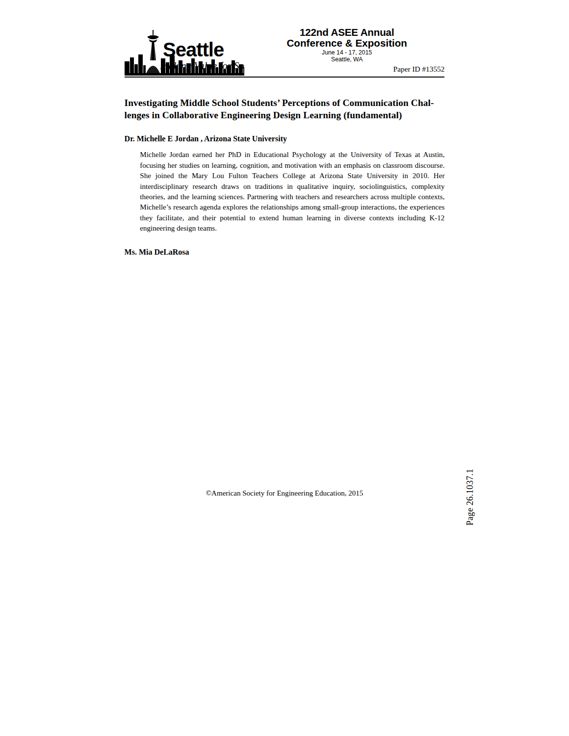Seattle Making Value for Society
122nd ASEE Annual
Conference & Exposition
June 14 - 17, 2015
Seattle, WA
Paper ID #13552
Investigating Middle School Students’ Perceptions of Communication Chal-
lenges in Collaborative Engineering Design Learning (fundamental)
Dr. Michelle E Jordan , Arizona State University
Michelle Jordan earned her PhD in Educational Psychology at the University of Texas at Austin, focusing her studies on learning, cognition, and motivation with an emphasis on classroom discourse. She joined the Mary Lou Fulton Teachers College at Arizona State University in 2010. Her interdisciplinary research draws on traditions in qualitative inquiry, sociolinguistics, complexity theories, and the learning sciences. Partnering with teachers and researchers across multiple contexts, Michelle’s research agenda explores the relationships among small-group interactions, the experiences they facilitate, and their potential to extend human learning in diverse contexts including K-12 engineering design teams.
Ms. Mia DeLaRosa
Page 26.1037.1
©American Society for Engineering Education, 2015